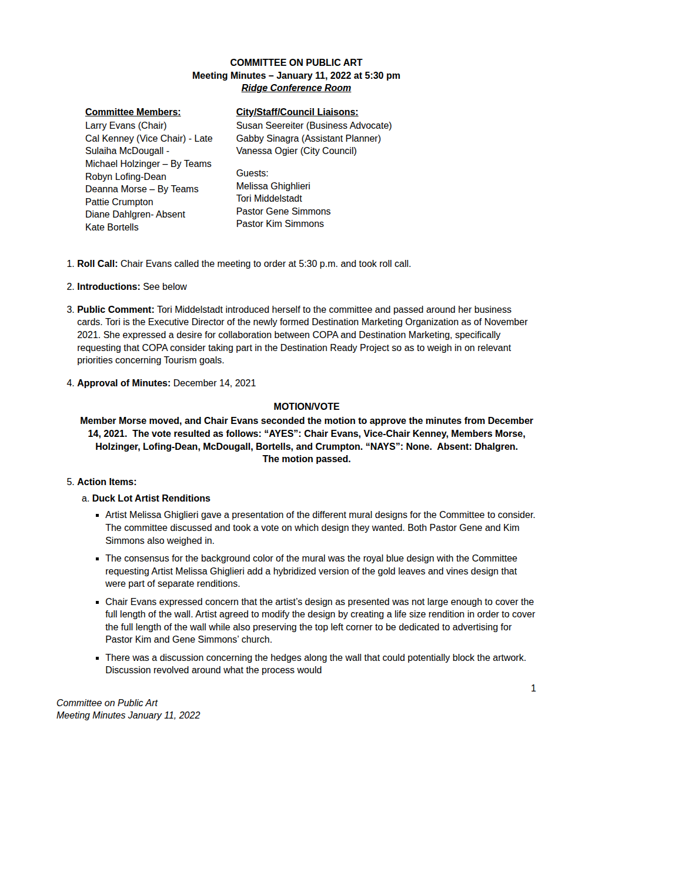COMMITTEE ON PUBLIC ART Meeting Minutes – January 11, 2022 at 5:30 pm Ridge Conference Room
Committee Members:
Larry Evans (Chair)
Cal Kenney (Vice Chair) - Late
Sulaiha McDougall -
Michael Holzinger – By Teams
Robyn Lofing-Dean
Deanna Morse – By Teams
Pattie Crumpton
Diane Dahlgren- Absent
Kate Bortells
City/Staff/Council Liaisons:
Susan Seereiter (Business Advocate)
Gabby Sinagra (Assistant Planner)
Vanessa Ogier (City Council)
Guests:
Melissa Ghighlieri
Tori Middelstadt
Pastor Gene Simmons
Pastor Kim Simmons
Roll Call: Chair Evans called the meeting to order at 5:30 p.m. and took roll call.
Introductions: See below
Public Comment: Tori Middelstadt introduced herself to the committee and passed around her business cards. Tori is the Executive Director of the newly formed Destination Marketing Organization as of November 2021. She expressed a desire for collaboration between COPA and Destination Marketing, specifically requesting that COPA consider taking part in the Destination Ready Project so as to weigh in on relevant priorities concerning Tourism goals.
Approval of Minutes: December 14, 2021
MOTION/VOTE
Member Morse moved, and Chair Evans seconded the motion to approve the minutes from December 14, 2021. The vote resulted as follows: “AYES”: Chair Evans, Vice-Chair Kenney, Members Morse, Holzinger, Lofing-Dean, McDougall, Bortells, and Crumpton. “NAYS”: None. Absent: Dhalgren.
The motion passed.
Action Items:
Duck Lot Artist Renditions
Artist Melissa Ghiglieri gave a presentation of the different mural designs for the Committee to consider. The committee discussed and took a vote on which design they wanted. Both Pastor Gene and Kim Simmons also weighed in.
The consensus for the background color of the mural was the royal blue design with the Committee requesting Artist Melissa Ghiglieri add a hybridized version of the gold leaves and vines design that were part of separate renditions.
Chair Evans expressed concern that the artist’s design as presented was not large enough to cover the full length of the wall. Artist agreed to modify the design by creating a life size rendition in order to cover the full length of the wall while also preserving the top left corner to be dedicated to advertising for Pastor Kim and Gene Simmons’ church.
There was a discussion concerning the hedges along the wall that could potentially block the artwork. Discussion revolved around what the process would
1
Committee on Public Art
Meeting Minutes January 11, 2022